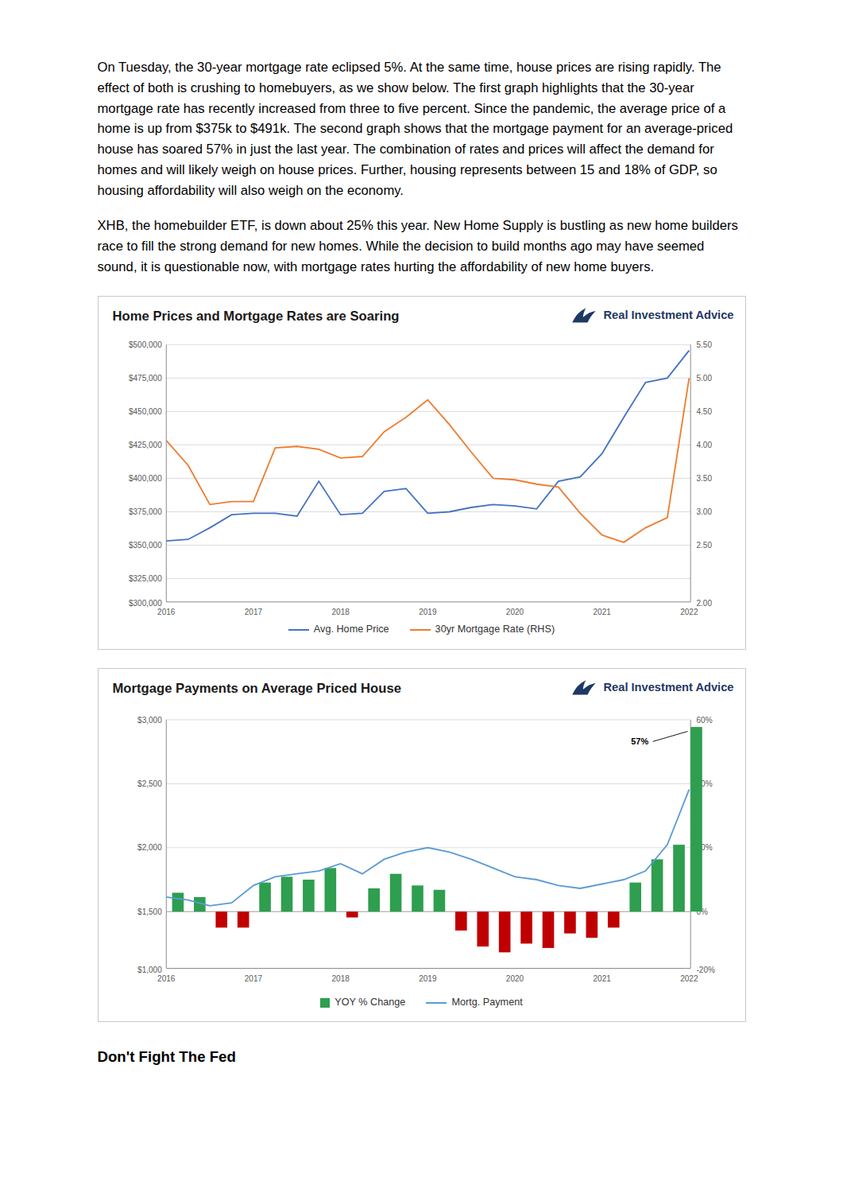On Tuesday, the 30-year mortgage rate eclipsed 5%. At the same time, house prices are rising rapidly. The effect of both is crushing to homebuyers, as we show below. The first graph highlights that the 30-year mortgage rate has recently increased from three to five percent. Since the pandemic, the average price of a home is up from $375k to $491k. The second graph shows that the mortgage payment for an average-priced house has soared 57% in just the last year. The combination of rates and prices will affect the demand for homes and will likely weigh on house prices. Further, housing represents between 15 and 18% of GDP, so housing affordability will also weigh on the economy.
XHB, the homebuilder ETF, is down about 25% this year. New Home Supply is bustling as new home builders race to fill the strong demand for new homes. While the decision to build months ago may have seemed sound, it is questionable now, with mortgage rates hurting the affordability of new home buyers.
Home Prices and Mortgage Rates are Soaring
Real Investment Advice
$500,000 $475,000 $450,000 $425,000 $400,000 $375,000 $350,000 $325,000 $300,000 5.50 5.00 4.50 4.00 3.50 3.00 2.50 2.00 2016 2017 2018 2019 2020 2021 2022
Avg. Home Price 30yr Mortgage Rate (RHS)
Mortgage Payments on Average Priced House
Real Investment Advice
$3,000 $2,500 $2,000 $1,500 $1,000 60% 40% 20% 0% -20% 2016 2017 2018 2019 2020 2021 2022 57%
YOY % Change Mortg. Payment
Don't Fight The Fed